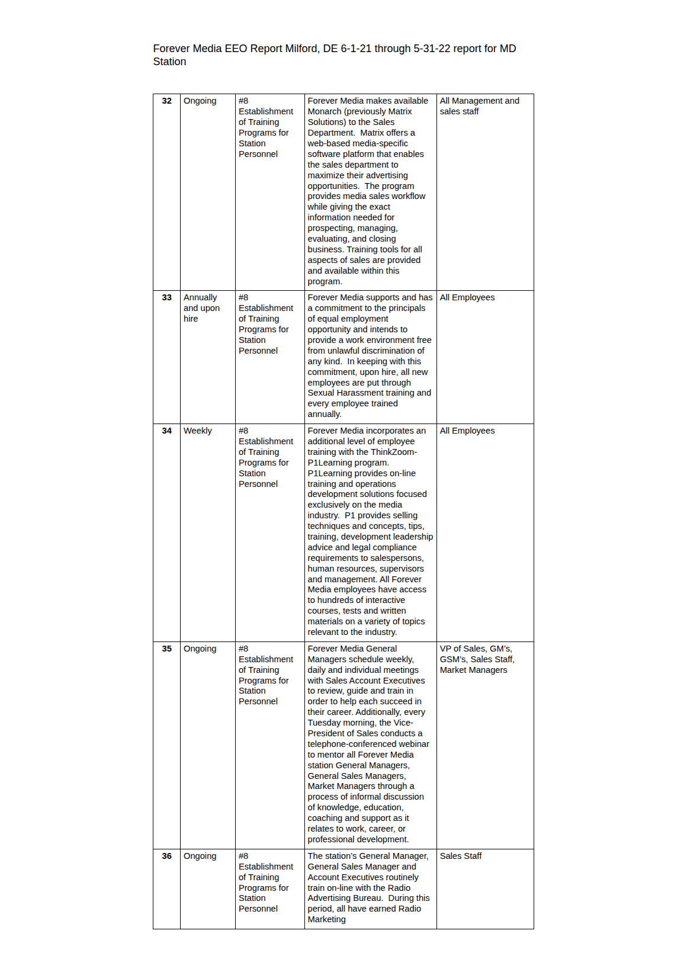Forever Media EEO Report Milford, DE 6-1-21 through 5-31-22 report for MD Station
| 32 | Ongoing | #8 Establishment of Training Programs for Station Personnel | Forever Media makes available Monarch (previously Matrix Solutions) to the Sales Department. Matrix offers a web-based media-specific software platform that enables the sales department to maximize their advertising opportunities. The program provides media sales workflow while giving the exact information needed for prospecting, managing, evaluating, and closing business. Training tools for all aspects of sales are provided and available within this program. | All Management and sales staff |
| 33 | Annually and upon hire | #8 Establishment of Training Programs for Station Personnel | Forever Media supports and has a commitment to the principals of equal employment opportunity and intends to provide a work environment free from unlawful discrimination of any kind. In keeping with this commitment, upon hire, all new employees are put through Sexual Harassment training and every employee trained annually. | All Employees |
| 34 | Weekly | #8 Establishment of Training Programs for Station Personnel | Forever Media incorporates an additional level of employee training with the ThinkZoom-P1Learning program. P1Learning provides on-line training and operations development solutions focused exclusively on the media industry. P1 provides selling techniques and concepts, tips, training, development leadership advice and legal compliance requirements to salespersons, human resources, supervisors and management. All Forever Media employees have access to hundreds of interactive courses, tests and written materials on a variety of topics relevant to the industry. | All Employees |
| 35 | Ongoing | #8 Establishment of Training Programs for Station Personnel | Forever Media General Managers schedule weekly, daily and individual meetings with Sales Account Executives to review, guide and train in order to help each succeed in their career. Additionally, every Tuesday morning, the Vice-President of Sales conducts a telephone-conferenced webinar to mentor all Forever Media station General Managers, General Sales Managers, Market Managers through a process of informal discussion of knowledge, education, coaching and support as it relates to work, career, or professional development. | VP of Sales, GM’s, GSM’s, Sales Staff, Market Managers |
| 36 | Ongoing | #8 Establishment of Training Programs for Station Personnel | The station’s General Manager, General Sales Manager and Account Executives routinely train on-line with the Radio Advertising Bureau. During this period, all have earned Radio Marketing | Sales Staff |